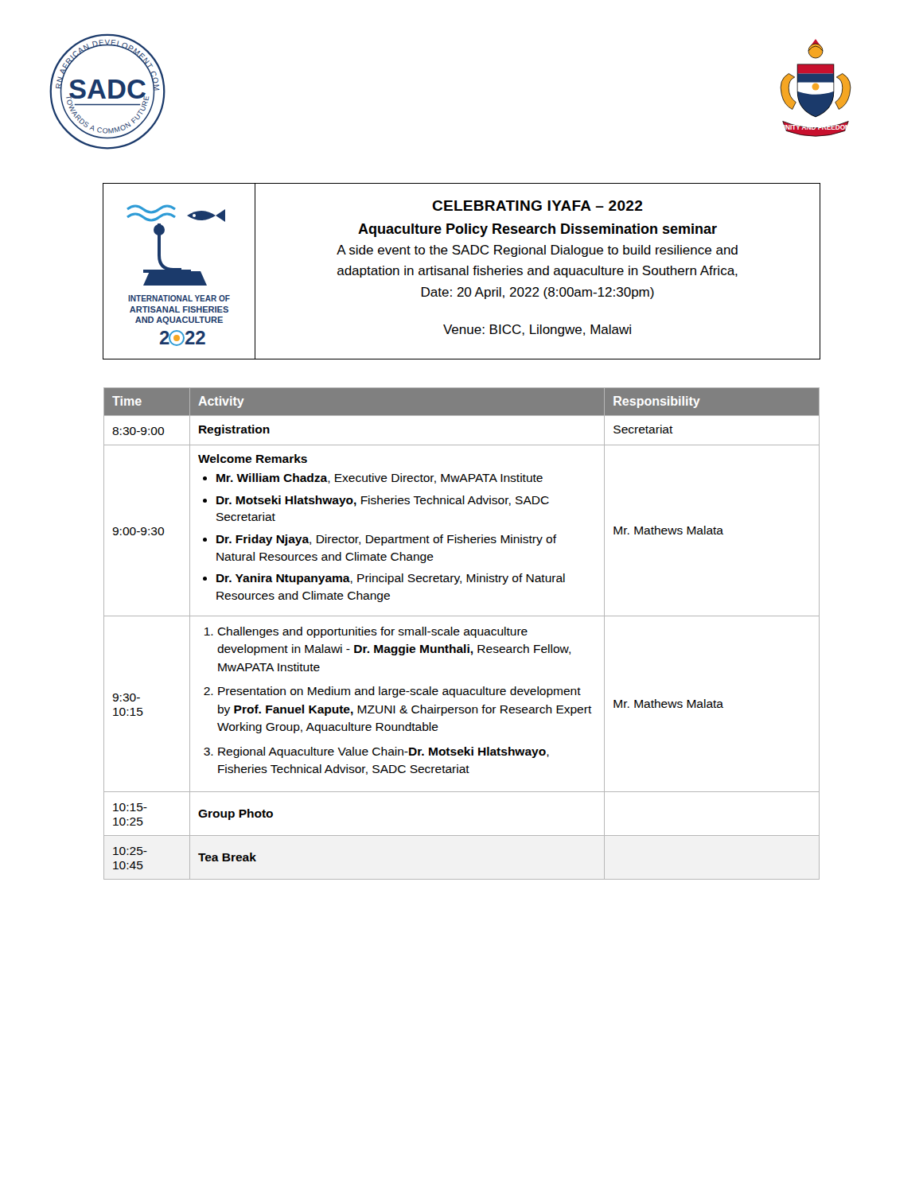SOUTHERN AFRICAN DEVELOPMENT COMMUNITY TOWARDS A COMMON FUTURE SADC
UNITY AND FREEDOM
INTERNATIONAL YEAR OF ARTISANAL FISHERIES AND AQUACULTURE 2 22
CELEBRATING IYAFA – 2022
Aquaculture Policy Research Dissemination seminar
A side event to the SADC Regional Dialogue to build resilience and
adaptation in artisanal fisheries and aquaculture in Southern Africa,
Date: 20 April, 2022 (8:00am-12:30pm)
Venue: BICC, Lilongwe, Malawi
| Time | Activity | Responsibility |
| --- | --- | --- |
| 8:30-9:00 | Registration | Secretariat |
| 9:00-9:30 | Welcome Remarks Mr. William Chadza , Executive Director, MwAPATA Institute Dr. Motseki Hlatshwayo, Fisheries Technical Advisor, SADC Secretariat Dr. Friday Njaya , Director, Department of Fisheries Ministry of Natural Resources and Climate Change Dr. Yanira Ntupanyama , Principal Secretary, Ministry of Natural Resources and Climate Change | Mr. Mathews Malata |
| 9:30- 10:15 | Challenges and opportunities for small-scale aquaculture development in Malawi - Dr. Maggie Munthali, Research Fellow, MwAPATA Institute Presentation on Medium and large-scale aquaculture development by Prof. Fanuel Kapute, MZUNI & Chairperson for Research Expert Working Group, Aquaculture Roundtable Regional Aquaculture Value Chain- Dr. Motseki Hlatshwayo , Fisheries Technical Advisor, SADC Secretariat | Mr. Mathews Malata |
| 10:15- 10:25 | Group Photo | |
| 10:25- 10:45 | Tea Break | |